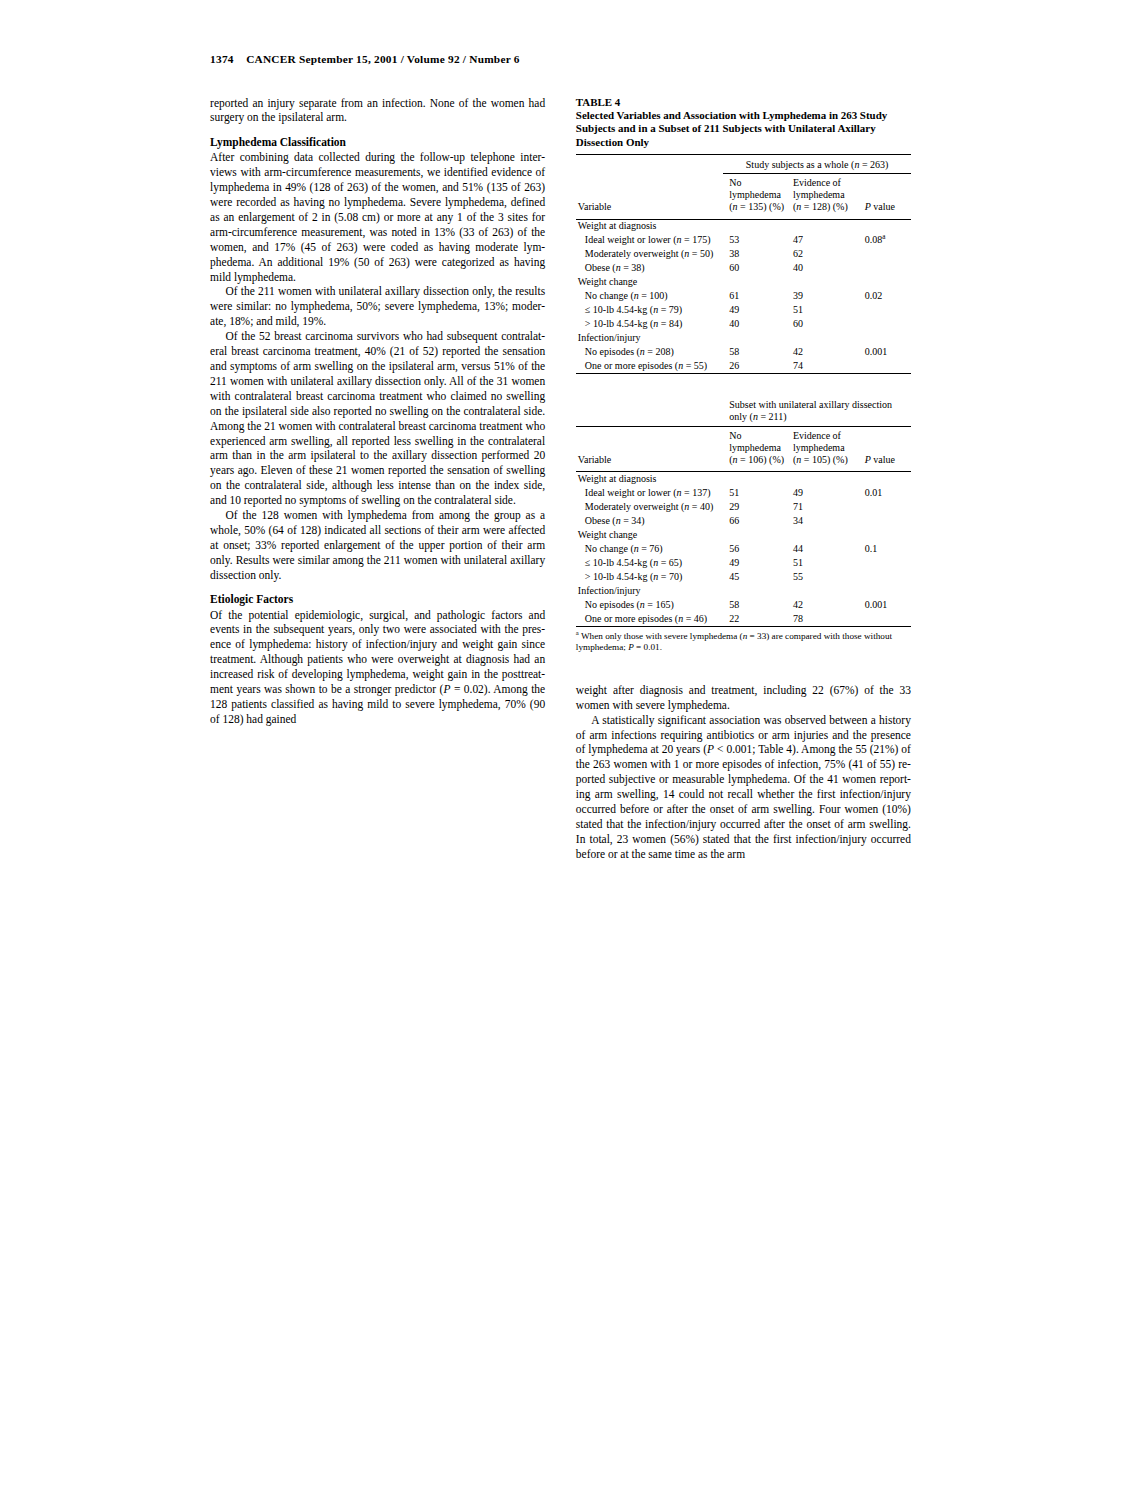1374 CANCER September 15, 2001 / Volume 92 / Number 6
reported an injury separate from an infection. None of the women had surgery on the ipsilateral arm.
Lymphedema Classification
After combining data collected during the follow-up telephone interviews with arm-circumference measurements, we identified evidence of lymphedema in 49% (128 of 263) of the women, and 51% (135 of 263) were recorded as having no lymphedema. Severe lymphedema, defined as an enlargement of 2 in (5.08 cm) or more at any 1 of the 3 sites for arm-circumference measurement, was noted in 13% (33 of 263) of the women, and 17% (45 of 263) were coded as having moderate lymphedema. An additional 19% (50 of 263) were categorized as having mild lymphedema.
Of the 211 women with unilateral axillary dissection only, the results were similar: no lymphedema, 50%; severe lymphedema, 13%; moderate, 18%; and mild, 19%.
Of the 52 breast carcinoma survivors who had subsequent contralateral breast carcinoma treatment, 40% (21 of 52) reported the sensation and symptoms of arm swelling on the ipsilateral arm, versus 51% of the 211 women with unilateral axillary dissection only. All of the 31 women with contralateral breast carcinoma treatment who claimed no swelling on the ipsilateral side also reported no swelling on the contralateral side. Among the 21 women with contralateral breast carcinoma treatment who experienced arm swelling, all reported less swelling in the contralateral arm than in the arm ipsilateral to the axillary dissection performed 20 years ago. Eleven of these 21 women reported the sensation of swelling on the contralateral side, although less intense than on the index side, and 10 reported no symptoms of swelling on the contralateral side.
Of the 128 women with lymphedema from among the group as a whole, 50% (64 of 128) indicated all sections of their arm were affected at onset; 33% reported enlargement of the upper portion of their arm only. Results were similar among the 211 women with unilateral axillary dissection only.
Etiologic Factors
Of the potential epidemiologic, surgical, and pathologic factors and events in the subsequent years, only two were associated with the presence of lymphedema: history of infection/injury and weight gain since treatment. Although patients who were overweight at diagnosis had an increased risk of developing lymphedema, weight gain in the posttreatment years was shown to be a stronger predictor (P = 0.02). Among the 128 patients classified as having mild to severe lymphedema, 70% (90 of 128) had gained
TABLE 4
Selected Variables and Association with Lymphedema in 263 Study Subjects and in a Subset of 211 Subjects with Unilateral Axillary Dissection Only
| | Study subjects as a whole ( n = 263) |
| Variable | No lymphedema ( n = 135) (%) | Evidence of lymphedema ( n = 128) (%) | P value |
| Weight at diagnosis | | | |
| Ideal weight or lower ( n = 175) | 53 | 47 | 0.08 a |
| Moderately overweight ( n = 50) | 38 | 62 | |
| Obese ( n = 38) | 60 | 40 | |
| Weight change | | | |
| No change ( n = 100) | 61 | 39 | 0.02 |
| ≤ 10-lb 4.54-kg ( n = 79) | 49 | 51 | |
| > 10-lb 4.54-kg ( n = 84) | 40 | 60 | |
| Infection/injury | | | |
| No episodes ( n = 208) | 58 | 42 | 0.001 |
| One or more episodes ( n = 55) | 26 | 74 | |
| | Subset with unilateral axillary dissection only ( n = 211) |
| Variable | No lymphedema ( n = 106) (%) | Evidence of lymphedema ( n = 105) (%) | P value |
| Weight at diagnosis | | | |
| Ideal weight or lower ( n = 137) | 51 | 49 | 0.01 |
| Moderately overweight ( n = 40) | 29 | 71 | |
| Obese ( n = 34) | 66 | 34 | |
| Weight change | | | |
| No change ( n = 76) | 56 | 44 | 0.1 |
| ≤ 10-lb 4.54-kg ( n = 65) | 49 | 51 | |
| > 10-lb 4.54-kg ( n = 70) | 45 | 55 | |
| Infection/injury | | | |
| No episodes ( n = 165) | 58 | 42 | 0.001 |
| One or more episodes ( n = 46) | 22 | 78 | |
a When only those with severe lymphedema (n = 33) are compared with those without lymphedema; P = 0.01.
weight after diagnosis and treatment, including 22 (67%) of the 33 women with severe lymphedema.
A statistically significant association was observed between a history of arm infections requiring antibiotics or arm injuries and the presence of lymphedema at 20 years (P < 0.001; Table 4). Among the 55 (21%) of the 263 women with 1 or more episodes of infection, 75% (41 of 55) reported subjective or measurable lymphedema. Of the 41 women reporting arm swelling, 14 could not recall whether the first infection/injury occurred before or after the onset of arm swelling. Four women (10%) stated that the infection/injury occurred after the onset of arm swelling. In total, 23 women (56%) stated that the first infection/injury occurred before or at the same time as the arm